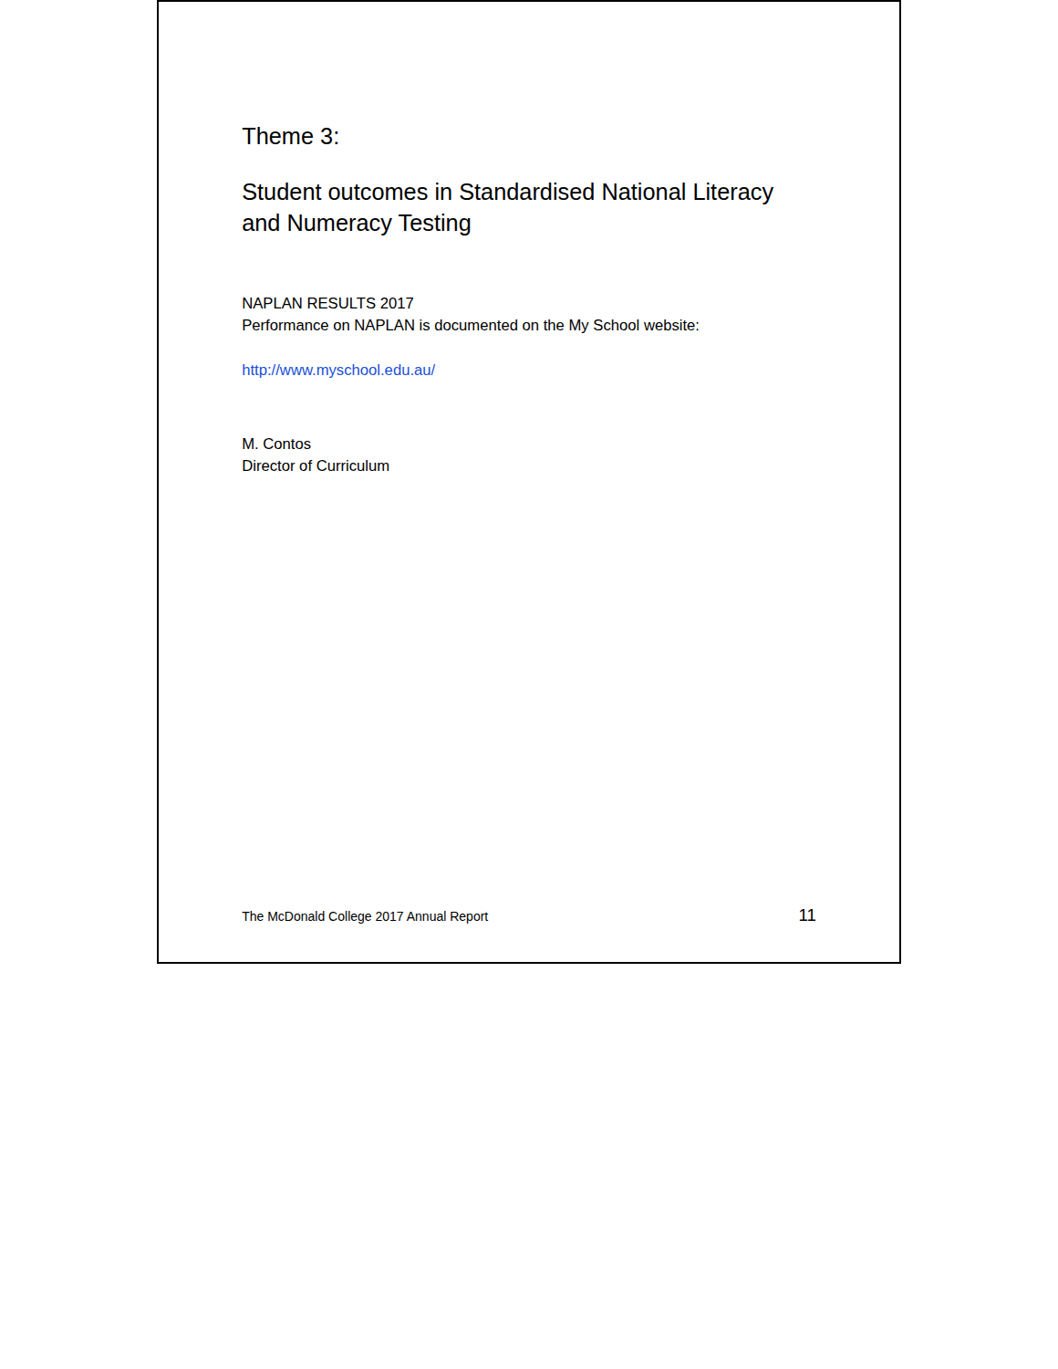Theme 3:
Student outcomes in Standardised National Literacy and Numeracy Testing
NAPLAN RESULTS 2017
Performance on NAPLAN is documented on the My School website:
http://www.myschool.edu.au/
M. Contos
Director of Curriculum
The McDonald College 2017 Annual Report 11